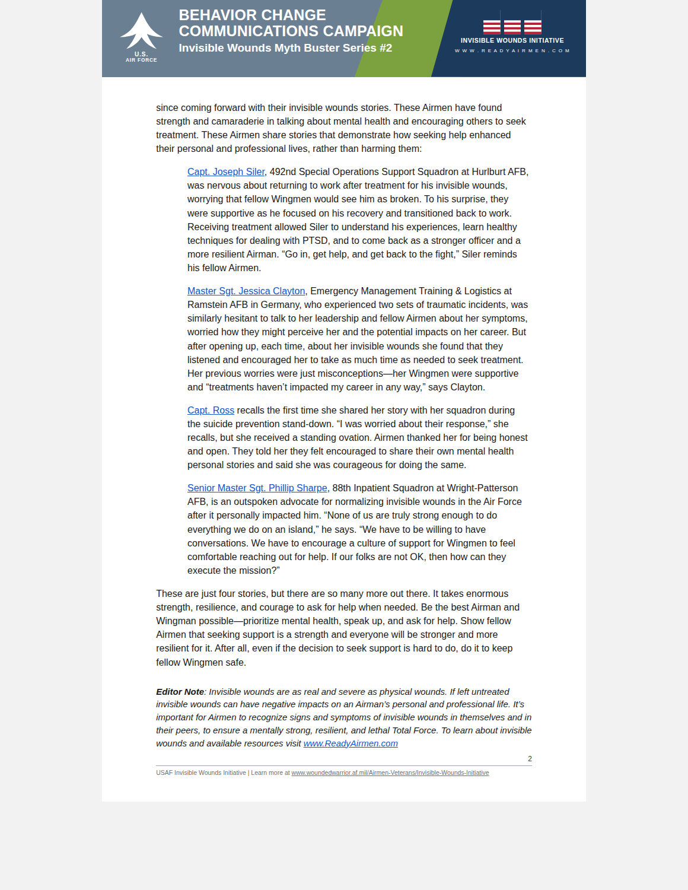U.S. AIR FORCE
Behavior Change Communications Campaign
Invisible Wounds Myth Buster Series #2
INVISIBLE WOUNDS INITIATIVE
W W W . R E A D Y A I R M E N . C O M
since coming forward with their invisible wounds stories. These Airmen have found strength and camaraderie in talking about mental health and encouraging others to seek treatment. These Airmen share stories that demonstrate how seeking help enhanced their personal and professional lives, rather than harming them:
Capt. Joseph Siler, 492nd Special Operations Support Squadron at Hurlburt AFB, was nervous about returning to work after treatment for his invisible wounds, worrying that fellow Wingmen would see him as broken. To his surprise, they were supportive as he focused on his recovery and transitioned back to work. Receiving treatment allowed Siler to understand his experiences, learn healthy techniques for dealing with PTSD, and to come back as a stronger officer and a more resilient Airman. “Go in, get help, and get back to the fight,” Siler reminds his fellow Airmen.
Master Sgt. Jessica Clayton, Emergency Management Training & Logistics at Ramstein AFB in Germany, who experienced two sets of traumatic incidents, was similarly hesitant to talk to her leadership and fellow Airmen about her symptoms, worried how they might perceive her and the potential impacts on her career. But after opening up, each time, about her invisible wounds she found that they listened and encouraged her to take as much time as needed to seek treatment. Her previous worries were just misconceptions—her Wingmen were supportive and “treatments haven’t impacted my career in any way,” says Clayton.
Capt. Ross recalls the first time she shared her story with her squadron during the suicide prevention stand-down. “I was worried about their response,” she recalls, but she received a standing ovation. Airmen thanked her for being honest and open. They told her they felt encouraged to share their own mental health personal stories and said she was courageous for doing the same.
Senior Master Sgt. Phillip Sharpe, 88th Inpatient Squadron at Wright-Patterson AFB, is an outspoken advocate for normalizing invisible wounds in the Air Force after it personally impacted him. “None of us are truly strong enough to do everything we do on an island,” he says. “We have to be willing to have conversations. We have to encourage a culture of support for Wingmen to feel comfortable reaching out for help. If our folks are not OK, then how can they execute the mission?”
These are just four stories, but there are so many more out there. It takes enormous strength, resilience, and courage to ask for help when needed. Be the best Airman and Wingman possible—prioritize mental health, speak up, and ask for help. Show fellow Airmen that seeking support is a strength and everyone will be stronger and more resilient for it. After all, even if the decision to seek support is hard to do, do it to keep fellow Wingmen safe.
Editor Note: Invisible wounds are as real and severe as physical wounds. If left untreated invisible wounds can have negative impacts on an Airman’s personal and professional life. It’s important for Airmen to recognize signs and symptoms of invisible wounds in themselves and in their peers, to ensure a mentally strong, resilient, and lethal Total Force. To learn about invisible wounds and available resources visit www.ReadyAirmen.com
2
USAF Invisible Wounds Initiative | Learn more at www.woundedwarrior.af.mil/Airmen-Veterans/Invisible-Wounds-Initiative